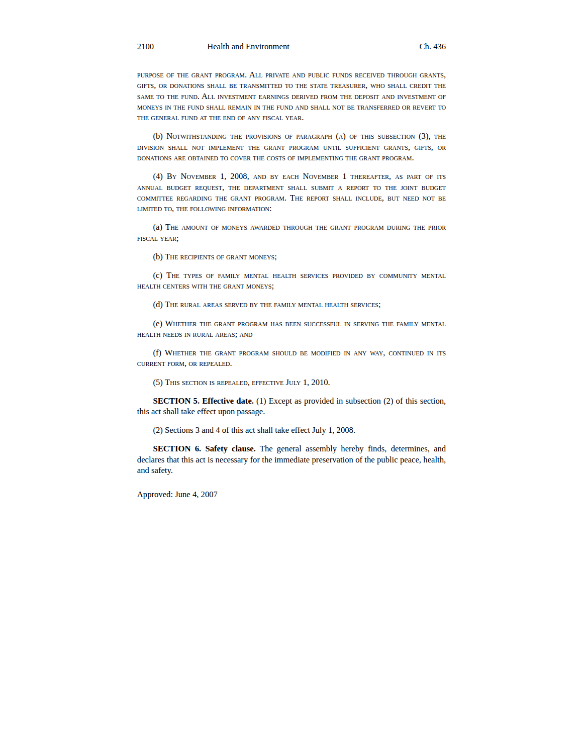2100
Health and Environment
Ch. 436
purpose of the grant program. All private and public funds received through grants, gifts, or donations shall be transmitted to the state treasurer, who shall credit the same to the fund. All investment earnings derived from the deposit and investment of moneys in the fund shall remain in the fund and shall not be transferred or revert to the general fund at the end of any fiscal year.
(b) Notwithstanding the provisions of paragraph (a) of this subsection (3), the division shall not implement the grant program until sufficient grants, gifts, or donations are obtained to cover the costs of implementing the grant program.
(4) By November 1, 2008, and by each November 1 thereafter, as part of its annual budget request, the department shall submit a report to the joint budget committee regarding the grant program. The report shall include, but need not be limited to, the following information:
(a) The amount of moneys awarded through the grant program during the prior fiscal year;
(b) The recipients of grant moneys;
(c) The types of family mental health services provided by community mental health centers with the grant moneys;
(d) The rural areas served by the family mental health services;
(e) Whether the grant program has been successful in serving the family mental health needs in rural areas; and
(f) Whether the grant program should be modified in any way, continued in its current form, or repealed.
(5) This section is repealed, effective July 1, 2010.
SECTION 5. Effective date. (1) Except as provided in subsection (2) of this section, this act shall take effect upon passage.
(2) Sections 3 and 4 of this act shall take effect July 1, 2008.
SECTION 6. Safety clause. The general assembly hereby finds, determines, and declares that this act is necessary for the immediate preservation of the public peace, health, and safety.
Approved: June 4, 2007